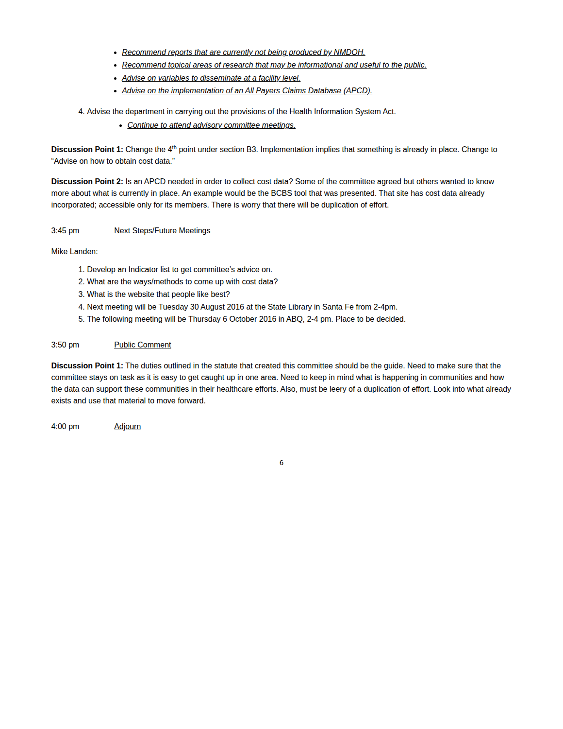Recommend reports that are currently not being produced by NMDOH.
Recommend topical areas of research that may be informational and useful to the public.
Advise on variables to disseminate at a facility level.
Advise on the implementation of an All Payers Claims Database (APCD).
Advise the department in carrying out the provisions of the Health Information System Act.
Continue to attend advisory committee meetings.
Discussion Point 1: Change the 4th point under section B3. Implementation implies that something is already in place. Change to “Advise on how to obtain cost data.”
Discussion Point 2: Is an APCD needed in order to collect cost data? Some of the committee agreed but others wanted to know more about what is currently in place. An example would be the BCBS tool that was presented. That site has cost data already incorporated; accessible only for its members. There is worry that there will be duplication of effort.
3:45 pm Next Steps/Future Meetings
Mike Landen:
Develop an Indicator list to get committee’s advice on.
What are the ways/methods to come up with cost data?
What is the website that people like best?
Next meeting will be Tuesday 30 August 2016 at the State Library in Santa Fe from 2-4pm.
The following meeting will be Thursday 6 October 2016 in ABQ, 2-4 pm. Place to be decided.
3:50 pm Public Comment
Discussion Point 1: The duties outlined in the statute that created this committee should be the guide. Need to make sure that the committee stays on task as it is easy to get caught up in one area. Need to keep in mind what is happening in communities and how the data can support these communities in their healthcare efforts. Also, must be leery of a duplication of effort. Look into what already exists and use that material to move forward.
4:00 pm Adjourn
6